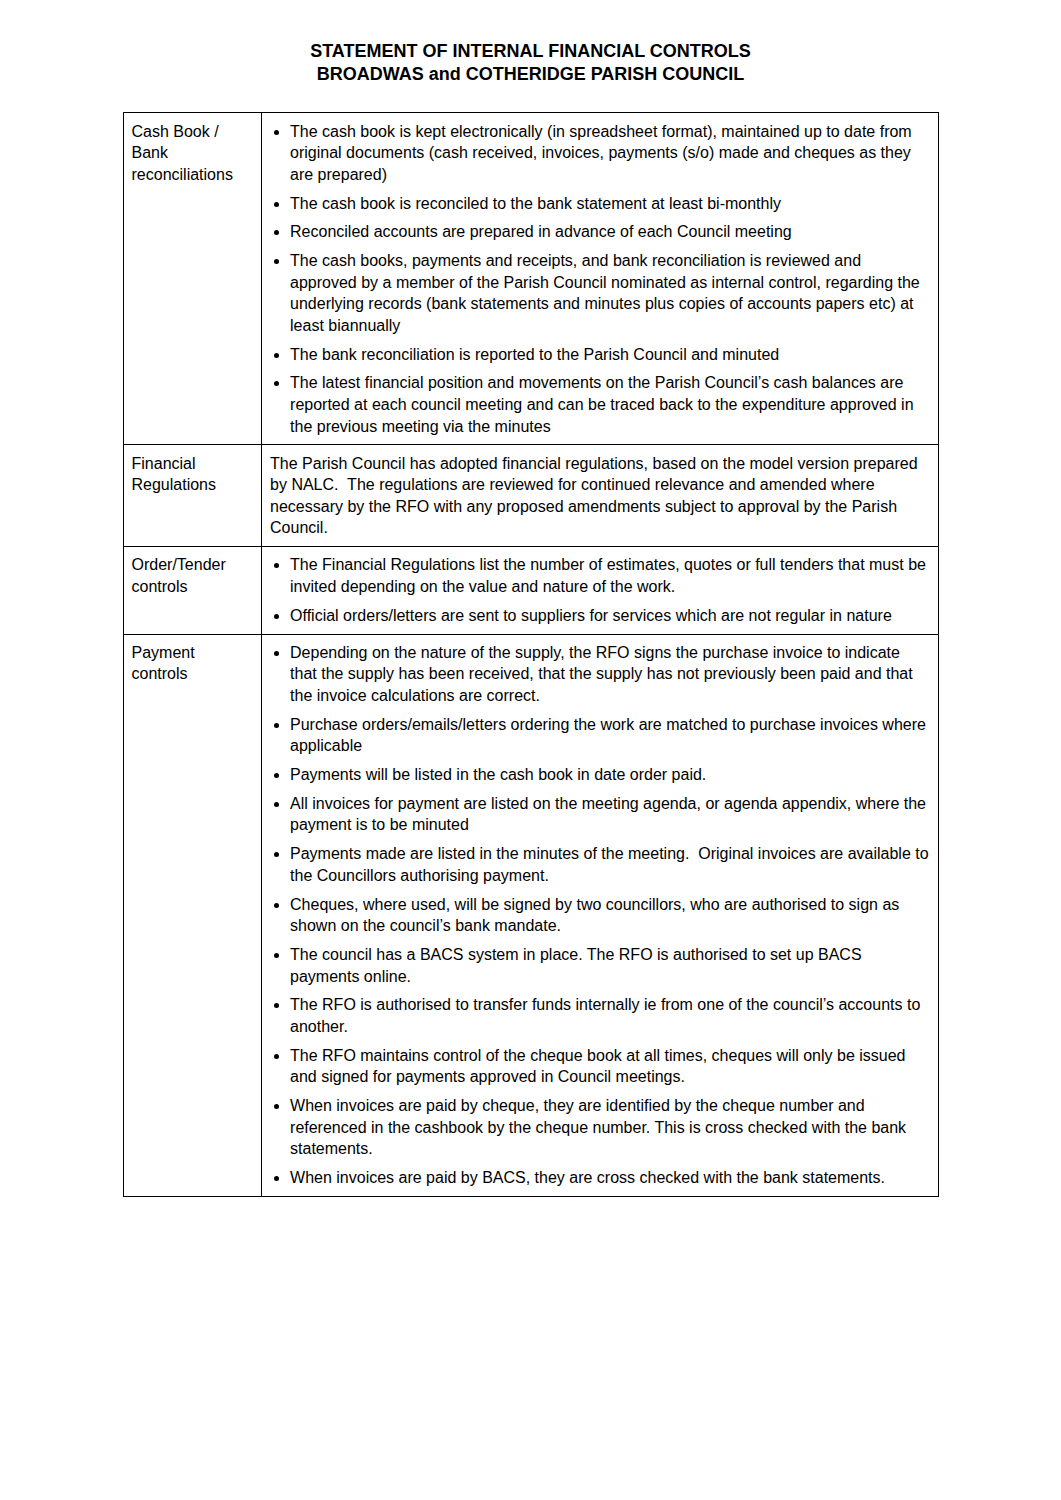STATEMENT OF INTERNAL FINANCIAL CONTROLS
BROADWAS and COTHERIDGE PARISH COUNCIL
| Cash Book / Bank reconciliations | The cash book is kept electronically (in spreadsheet format), maintained up to date from original documents (cash received, invoices, payments (s/o) made and cheques as they are prepared) The cash book is reconciled to the bank statement at least bi-monthly Reconciled accounts are prepared in advance of each Council meeting The cash books, payments and receipts, and bank reconciliation is reviewed and approved by a member of the Parish Council nominated as internal control, regarding the underlying records (bank statements and minutes plus copies of accounts papers etc) at least biannually The bank reconciliation is reported to the Parish Council and minuted The latest financial position and movements on the Parish Council’s cash balances are reported at each council meeting and can be traced back to the expenditure approved in the previous meeting via the minutes |
| Financial Regulations | The Parish Council has adopted financial regulations, based on the model version prepared by NALC. The regulations are reviewed for continued relevance and amended where necessary by the RFO with any proposed amendments subject to approval by the Parish Council. |
| Order/Tender controls | The Financial Regulations list the number of estimates, quotes or full tenders that must be invited depending on the value and nature of the work. Official orders/letters are sent to suppliers for services which are not regular in nature |
| Payment controls | Depending on the nature of the supply, the RFO signs the purchase invoice to indicate that the supply has been received, that the supply has not previously been paid and that the invoice calculations are correct. Purchase orders/emails/letters ordering the work are matched to purchase invoices where applicable Payments will be listed in the cash book in date order paid. All invoices for payment are listed on the meeting agenda, or agenda appendix, where the payment is to be minuted Payments made are listed in the minutes of the meeting. Original invoices are available to the Councillors authorising payment. Cheques, where used, will be signed by two councillors, who are authorised to sign as shown on the council’s bank mandate. The council has a BACS system in place. The RFO is authorised to set up BACS payments online. The RFO is authorised to transfer funds internally ie from one of the council’s accounts to another. The RFO maintains control of the cheque book at all times, cheques will only be issued and signed for payments approved in Council meetings. When invoices are paid by cheque, they are identified by the cheque number and referenced in the cashbook by the cheque number. This is cross checked with the bank statements. When invoices are paid by BACS, they are cross checked with the bank statements. |